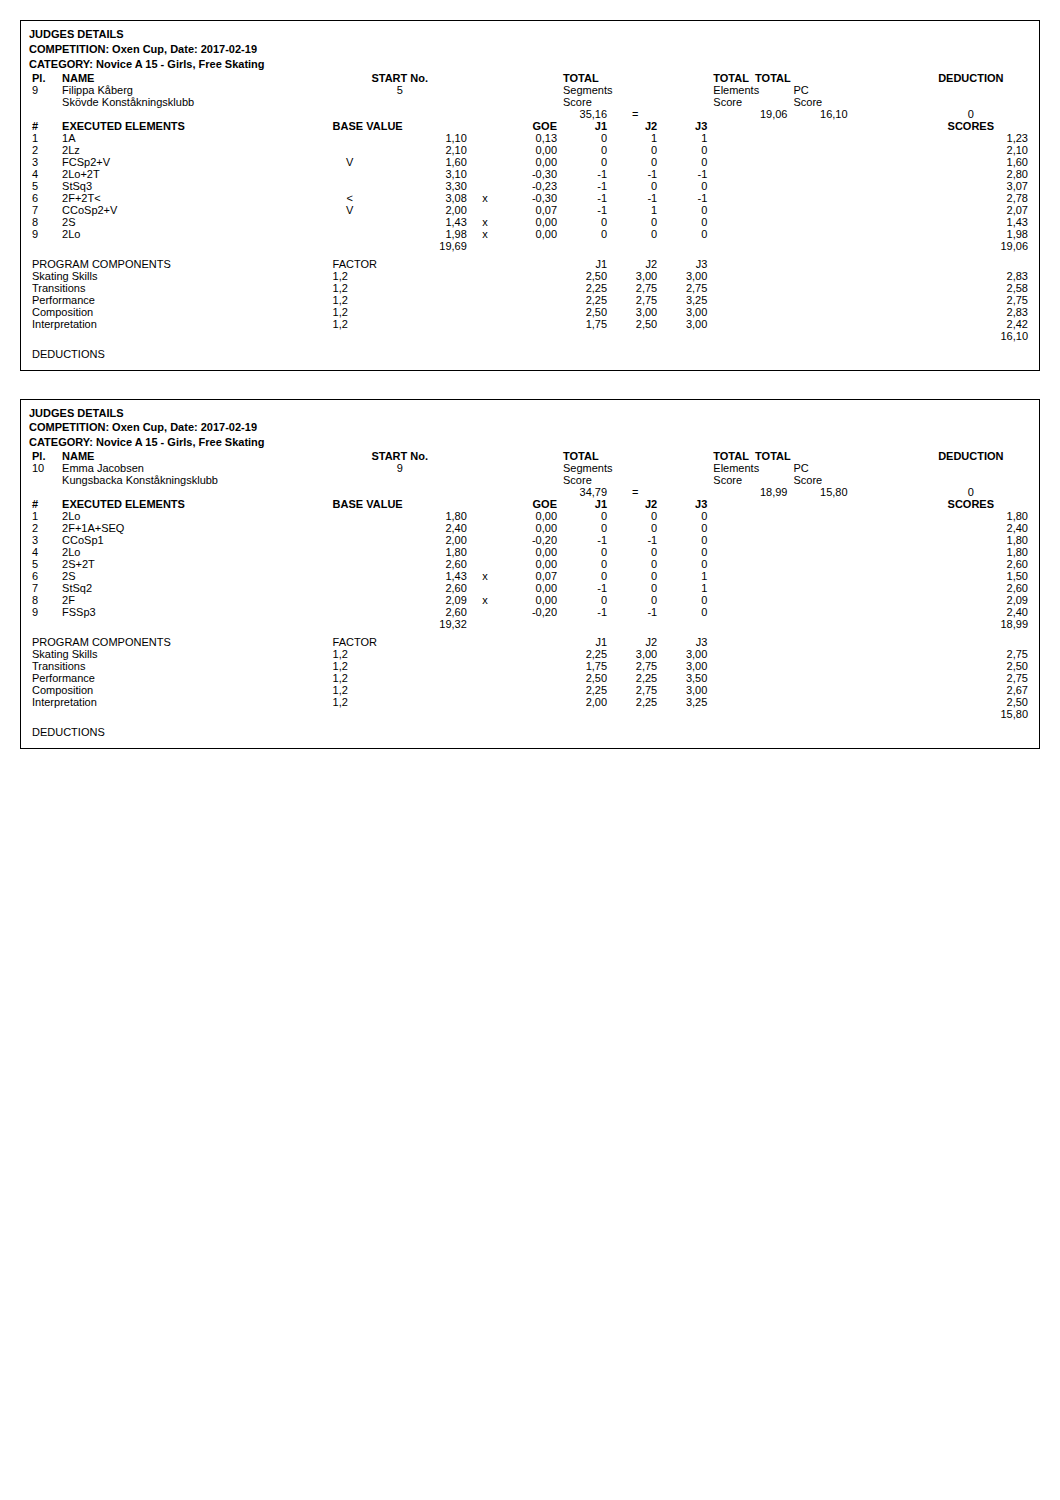JUDGES DETAILS
COMPETITION: Oxen Cup, Date: 2017-02-19
CATEGORY: Novice A 15 - Girls, Free Skating
| Pl. | NAME | START No. | | | TOTAL | TOTAL TOTAL | DEDUCTION |
| --- | --- | --- | --- | --- | --- | --- | --- |
| 9 | Filippa Kåberg | 5 | | | Segments | Elements | PC | |
| | Skövde Konståkningsklubb | | | | Score | Score | Score | |
| | | | | | 35,16 | = | | 19,06 | 16,10 | | 0 |
| # | EXECUTED ELEMENTS | BASE VALUE | | GOE | J1 | J2 | J3 | | | | SCORES |
| 1 | 1A | 1,10 | | 0,13 | 0 | 1 | 1 | | | | 1,23 |
| 2 | 2Lz | 2,10 | | 0,00 | 0 | 0 | 0 | | | | 2,10 |
| 3 | FCSp2+V | V | 1,60 | | 0,00 | 0 | 0 | 0 | | | | 1,60 |
| 4 | 2Lo+2T | 3,10 | | -0,30 | -1 | -1 | -1 | | | | 2,80 |
| 5 | StSq3 | 3,30 | | -0,23 | -1 | 0 | 0 | | | | 3,07 |
| 6 | 2F+2T< | < | 3,08 | x | -0,30 | -1 | -1 | -1 | | | | 2,78 |
| 7 | CCoSp2+V | V | 2,00 | | 0,07 | -1 | 1 | 0 | | | | 2,07 |
| 8 | 2S | 1,43 | x | 0,00 | 0 | 0 | 0 | | | | 1,43 |
| 9 | 2Lo | 1,98 | x | 0,00 | 0 | 0 | 0 | | | | 1,98 |
| | | 19,69 | | | | | | | | | 19,06 |
| PROGRAM COMPONENTS | FACTOR | | | J1 | J2 | J3 | | | | |
| Skating Skills | 1,2 | | | 2,50 | 3,00 | 3,00 | | | | 2,83 |
| Transitions | 1,2 | | | 2,25 | 2,75 | 2,75 | | | | 2,58 |
| Performance | 1,2 | | | 2,25 | 2,75 | 3,25 | | | | 2,75 |
| Composition | 1,2 | | | 2,50 | 3,00 | 3,00 | | | | 2,83 |
| Interpretation | 1,2 | | | 1,75 | 2,50 | 3,00 | | | | 2,42 |
| | 16,10 |
| DEDUCTIONS |
JUDGES DETAILS
COMPETITION: Oxen Cup, Date: 2017-02-19
CATEGORY: Novice A 15 - Girls, Free Skating
| Pl. | NAME | START No. | | | TOTAL | TOTAL TOTAL | DEDUCTION |
| --- | --- | --- | --- | --- | --- | --- | --- |
| 10 | Emma Jacobsen | 9 | | | Segments | Elements | PC | |
| | Kungsbacka Konståkningsklubb | | | | Score | Score | Score | |
| | | | | | 34,79 | = | | 18,99 | 15,80 | | 0 |
| # | EXECUTED ELEMENTS | BASE VALUE | | GOE | J1 | J2 | J3 | | | | SCORES |
| 1 | 2Lo | 1,80 | | 0,00 | 0 | 0 | 0 | | | | 1,80 |
| 2 | 2F+1A+SEQ | 2,40 | | 0,00 | 0 | 0 | 0 | | | | 2,40 |
| 3 | CCoSp1 | 2,00 | | -0,20 | -1 | -1 | 0 | | | | 1,80 |
| 4 | 2Lo | 1,80 | | 0,00 | 0 | 0 | 0 | | | | 1,80 |
| 5 | 2S+2T | 2,60 | | 0,00 | 0 | 0 | 0 | | | | 2,60 |
| 6 | 2S | 1,43 | x | 0,07 | 0 | 0 | 1 | | | | 1,50 |
| 7 | StSq2 | 2,60 | | 0,00 | -1 | 0 | 1 | | | | 2,60 |
| 8 | 2F | 2,09 | x | 0,00 | 0 | 0 | 0 | | | | 2,09 |
| 9 | FSSp3 | 2,60 | | -0,20 | -1 | -1 | 0 | | | | 2,40 |
| | | 19,32 | | | | | | | | | 18,99 |
| PROGRAM COMPONENTS | FACTOR | | | J1 | J2 | J3 | | | | |
| Skating Skills | 1,2 | | | 2,25 | 3,00 | 3,00 | | | | 2,75 |
| Transitions | 1,2 | | | 1,75 | 2,75 | 3,00 | | | | 2,50 |
| Performance | 1,2 | | | 2,50 | 2,25 | 3,50 | | | | 2,75 |
| Composition | 1,2 | | | 2,25 | 2,75 | 3,00 | | | | 2,67 |
| Interpretation | 1,2 | | | 2,00 | 2,25 | 3,25 | | | | 2,50 |
| | 15,80 |
| DEDUCTIONS |